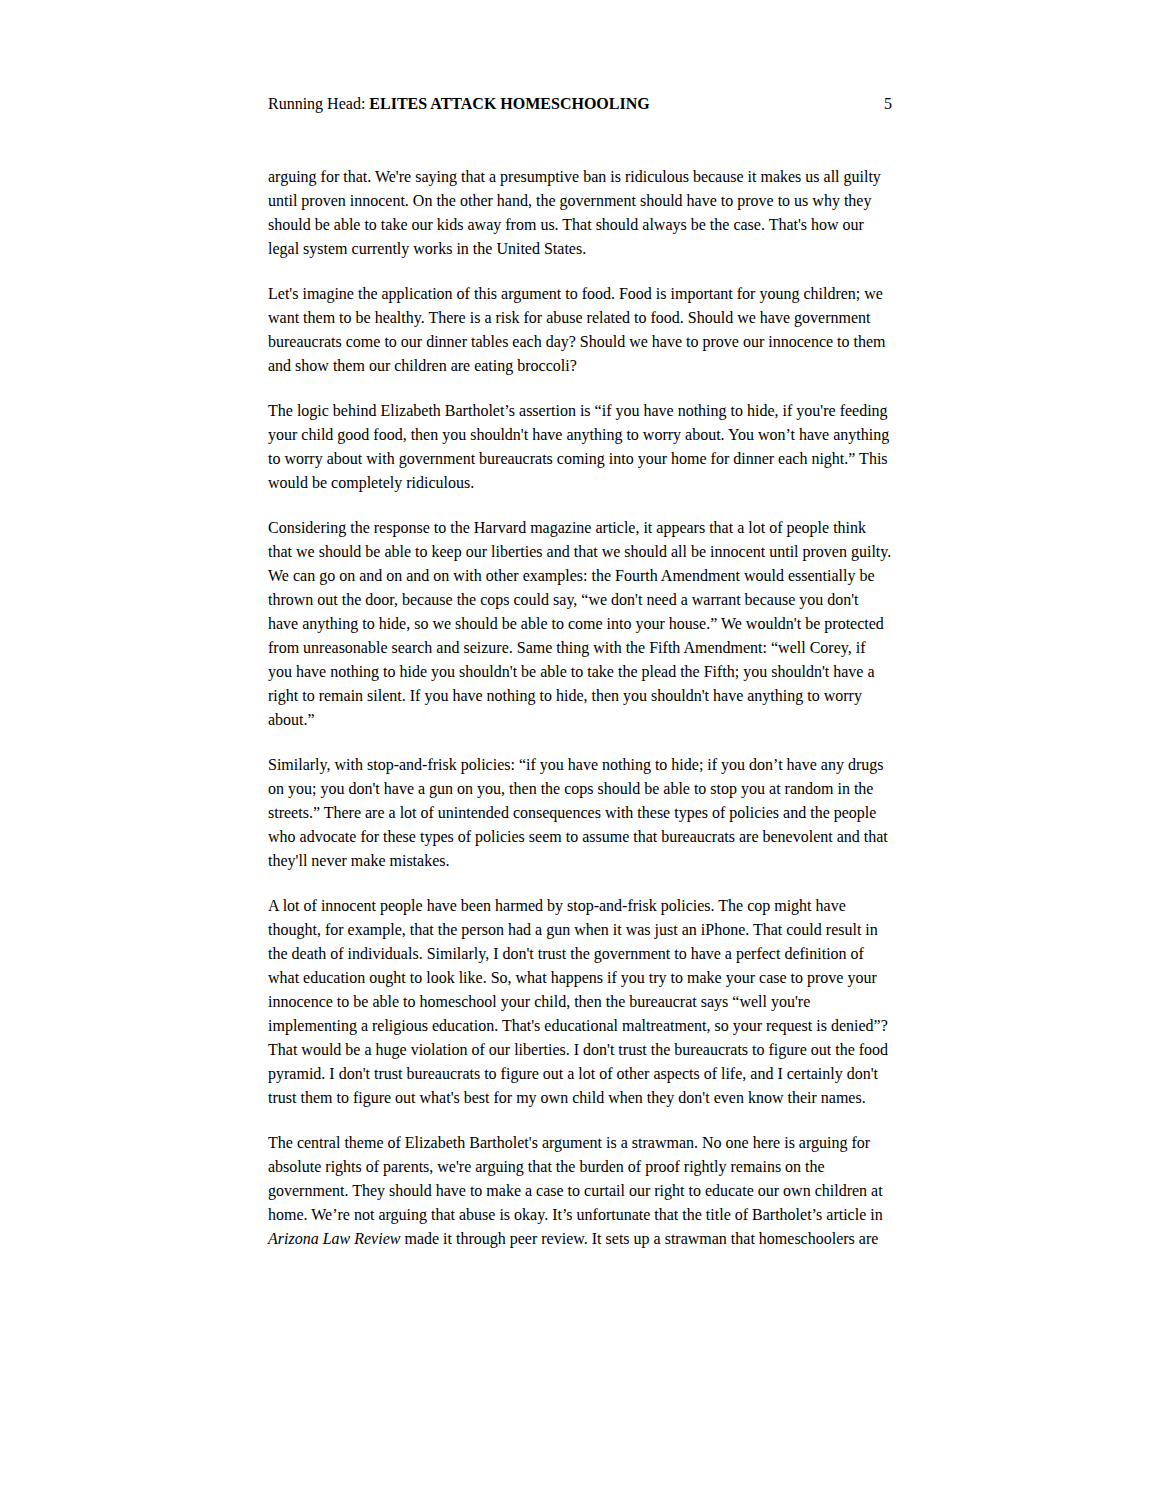Running Head: Elites Attack Homeschooling
5
arguing for that. We're saying that a presumptive ban is ridiculous because it makes us all guilty until proven innocent. On the other hand, the government should have to prove to us why they should be able to take our kids away from us. That should always be the case. That's how our legal system currently works in the United States.
Let's imagine the application of this argument to food. Food is important for young children; we want them to be healthy. There is a risk for abuse related to food. Should we have government bureaucrats come to our dinner tables each day? Should we have to prove our innocence to them and show them our children are eating broccoli?
The logic behind Elizabeth Bartholet’s assertion is “if you have nothing to hide, if you're feeding your child good food, then you shouldn't have anything to worry about. You won’t have anything to worry about with government bureaucrats coming into your home for dinner each night.” This would be completely ridiculous.
Considering the response to the Harvard magazine article, it appears that a lot of people think that we should be able to keep our liberties and that we should all be innocent until proven guilty. We can go on and on and on with other examples: the Fourth Amendment would essentially be thrown out the door, because the cops could say, “we don't need a warrant because you don't have anything to hide, so we should be able to come into your house.” We wouldn't be protected from unreasonable search and seizure. Same thing with the Fifth Amendment: “well Corey, if you have nothing to hide you shouldn't be able to take the plead the Fifth; you shouldn't have a right to remain silent. If you have nothing to hide, then you shouldn't have anything to worry about.”
Similarly, with stop-and-frisk policies: “if you have nothing to hide; if you don’t have any drugs on you; you don't have a gun on you, then the cops should be able to stop you at random in the streets.” There are a lot of unintended consequences with these types of policies and the people who advocate for these types of policies seem to assume that bureaucrats are benevolent and that they'll never make mistakes.
A lot of innocent people have been harmed by stop-and-frisk policies. The cop might have thought, for example, that the person had a gun when it was just an iPhone. That could result in the death of individuals. Similarly, I don't trust the government to have a perfect definition of what education ought to look like. So, what happens if you try to make your case to prove your innocence to be able to homeschool your child, then the bureaucrat says “well you're implementing a religious education. That's educational maltreatment, so your request is denied”? That would be a huge violation of our liberties. I don't trust the bureaucrats to figure out the food pyramid. I don't trust bureaucrats to figure out a lot of other aspects of life, and I certainly don't trust them to figure out what's best for my own child when they don't even know their names.
The central theme of Elizabeth Bartholet's argument is a strawman. No one here is arguing for absolute rights of parents, we're arguing that the burden of proof rightly remains on the government. They should have to make a case to curtail our right to educate our own children at home. We’re not arguing that abuse is okay. It’s unfortunate that the title of Bartholet’s article in Arizona Law Review made it through peer review. It sets up a strawman that homeschoolers are